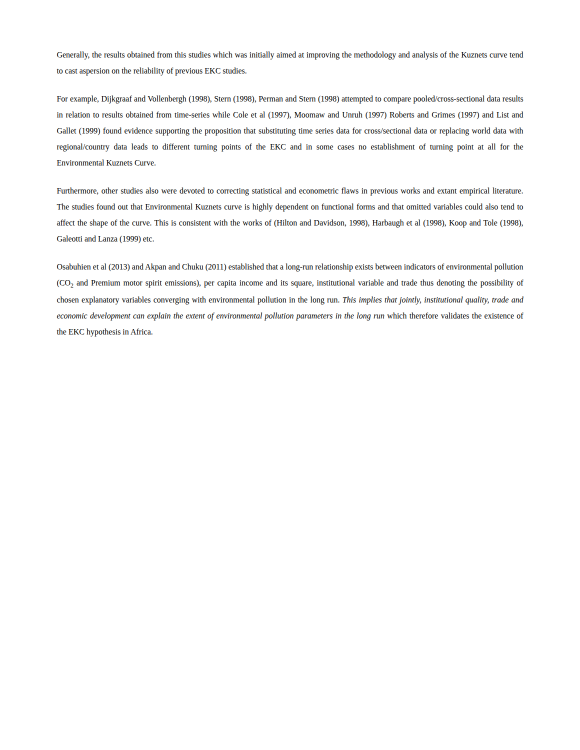Generally, the results obtained from this studies which was initially aimed at improving the methodology and analysis of the Kuznets curve tend to cast aspersion on the reliability of previous EKC studies.
For example, Dijkgraaf and Vollenbergh (1998), Stern (1998), Perman and Stern (1998) attempted to compare pooled/cross-sectional data results in relation to results obtained from time-series while Cole et al (1997), Moomaw and Unruh (1997) Roberts and Grimes (1997) and List and Gallet (1999) found evidence supporting the proposition that substituting time series data for cross/sectional data or replacing world data with regional/country data leads to different turning points of the EKC and in some cases no establishment of turning point at all for the Environmental Kuznets Curve.
Furthermore, other studies also were devoted to correcting statistical and econometric flaws in previous works and extant empirical literature. The studies found out that Environmental Kuznets curve is highly dependent on functional forms and that omitted variables could also tend to affect the shape of the curve. This is consistent with the works of (Hilton and Davidson, 1998), Harbaugh et al (1998), Koop and Tole (1998), Galeotti and Lanza (1999) etc.
Osabuhien et al (2013) and Akpan and Chuku (2011) established that a long-run relationship exists between indicators of environmental pollution (CO2 and Premium motor spirit emissions), per capita income and its square, institutional variable and trade thus denoting the possibility of chosen explanatory variables converging with environmental pollution in the long run. This implies that jointly, institutional quality, trade and economic development can explain the extent of environmental pollution parameters in the long run which therefore validates the existence of the EKC hypothesis in Africa.